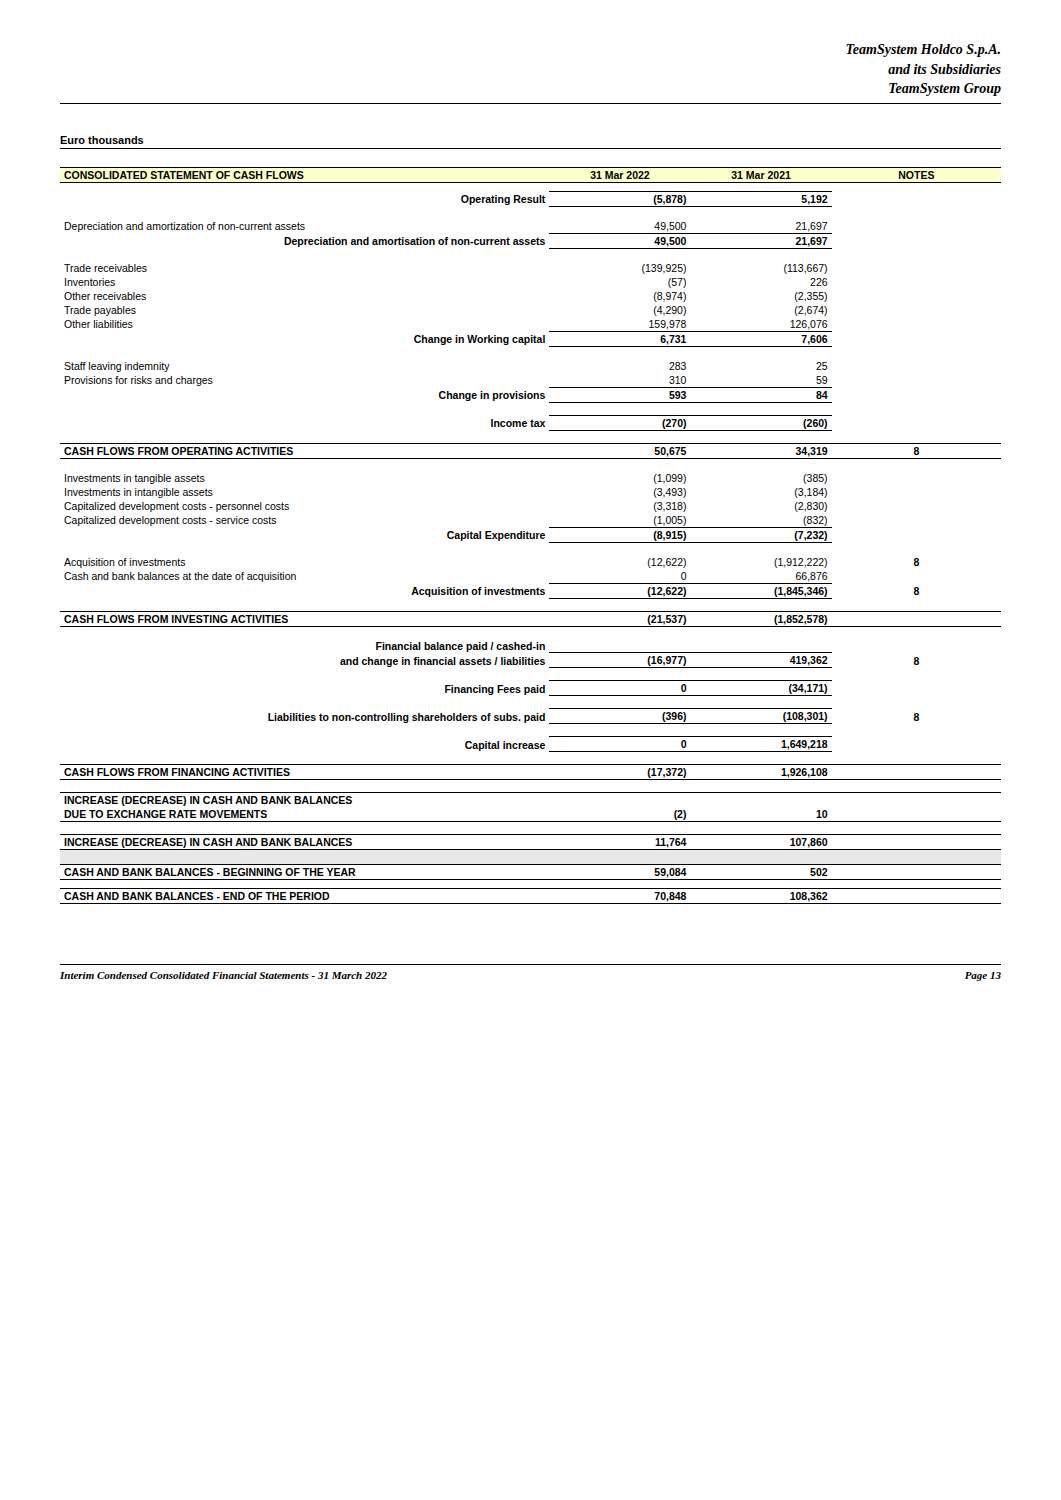TeamSystem Holdco S.p.A.
and its Subsidiaries
TeamSystem Group
Euro thousands
| CONSOLIDATED STATEMENT OF CASH FLOWS | 31 Mar 2022 | 31 Mar 2021 | NOTES |
| Operating Result | (5,878) | 5,192 | |
| Depreciation and amortization of non-current assets | 49,500 | 21,697 | |
| Depreciation and amortisation of non-current assets | 49,500 | 21,697 | |
| Trade receivables | (139,925) | (113,667) | |
| Inventories | (57) | 226 | |
| Other receivables | (8,974) | (2,355) | |
| Trade payables | (4,290) | (2,674) | |
| Other liabilities | 159,978 | 126,076 | |
| Change in Working capital | 6,731 | 7,606 | |
| Staff leaving indemnity | 283 | 25 | |
| Provisions for risks and charges | 310 | 59 | |
| Change in provisions | 593 | 84 | |
| Income tax | (270) | (260) | |
| CASH FLOWS FROM OPERATING ACTIVITIES | 50,675 | 34,319 | 8 |
| Investments in tangible assets | (1,099) | (385) | |
| Investments in intangible assets | (3,493) | (3,184) | |
| Capitalized development costs - personnel costs | (3,318) | (2,830) | |
| Capitalized development costs - service costs | (1,005) | (832) | |
| Capital Expenditure | (8,915) | (7,232) | |
| Acquisition of investments | (12,622) | (1,912,222) | 8 |
| Cash and bank balances at the date of acquisition | 0 | 66,876 | |
| Acquisition of investments | (12,622) | (1,845,346) | 8 |
| CASH FLOWS FROM INVESTING ACTIVITIES | (21,537) | (1,852,578) | |
| Financial balance paid / cashed-in | | | |
| and change in financial assets / liabilities | (16,977) | 419,362 | 8 |
| Financing Fees paid | 0 | (34,171) | |
| Liabilities to non-controlling shareholders of subs. paid | (396) | (108,301) | 8 |
| Capital increase | 0 | 1,649,218 | |
| CASH FLOWS FROM FINANCING ACTIVITIES | (17,372) | 1,926,108 | |
| INCREASE (DECREASE) IN CASH AND BANK BALANCES | | | |
| DUE TO EXCHANGE RATE MOVEMENTS | (2) | 10 | |
| INCREASE (DECREASE) IN CASH AND BANK BALANCES | 11,764 | 107,860 | |
| CASH AND BANK BALANCES - BEGINNING OF THE YEAR | 59,084 | 502 | |
| CASH AND BANK BALANCES - END OF THE PERIOD | 70,848 | 108,362 | |
Interim Condensed Consolidated Financial Statements - 31 March 2022 Page 13